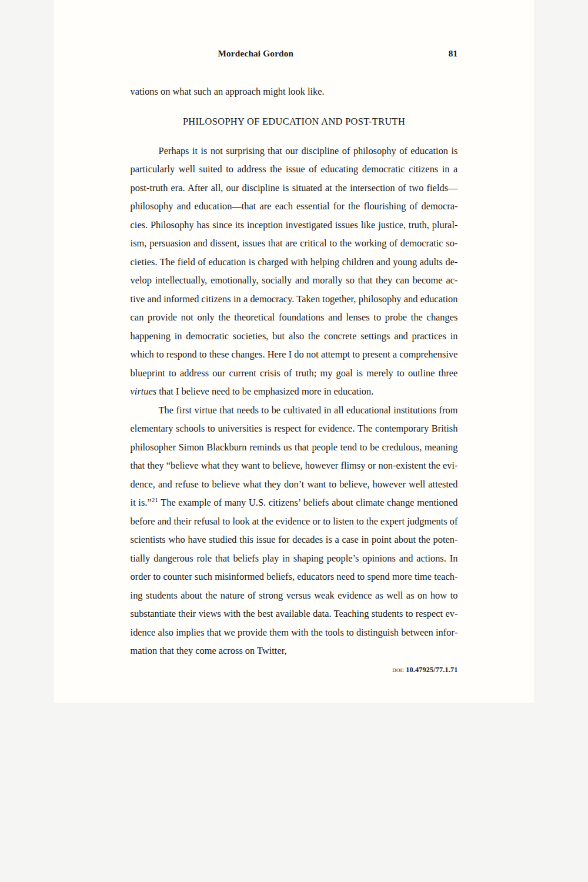Mordechai Gordon 81
vations on what such an approach might look like.
Philosophy of Education and Post-Truth
Perhaps it is not surprising that our discipline of philosophy of education is particularly well suited to address the issue of educating democratic citizens in a post-truth era. After all, our discipline is situated at the intersection of two fields—philosophy and education—that are each essential for the flourishing of democracies. Philosophy has since its inception investigated issues like justice, truth, pluralism, persuasion and dissent, issues that are critical to the working of democratic societies. The field of education is charged with helping children and young adults develop intellectually, emotionally, socially and morally so that they can become active and informed citizens in a democracy. Taken together, philosophy and education can provide not only the theoretical foundations and lenses to probe the changes happening in democratic societies, but also the concrete settings and practices in which to respond to these changes. Here I do not attempt to present a comprehensive blueprint to address our current crisis of truth; my goal is merely to outline three virtues that I believe need to be emphasized more in education.
The first virtue that needs to be cultivated in all educational institutions from elementary schools to universities is respect for evidence. The contemporary British philosopher Simon Blackburn reminds us that people tend to be credulous, meaning that they “believe what they want to believe, however flimsy or non-existent the evidence, and refuse to believe what they don’t want to believe, however well attested it is.”21 The example of many U.S. citizens’ beliefs about climate change mentioned before and their refusal to look at the evidence or to listen to the expert judgments of scientists who have studied this issue for decades is a case in point about the potentially dangerous role that beliefs play in shaping people’s opinions and actions. In order to counter such misinformed beliefs, educators need to spend more time teaching students about the nature of strong versus weak evidence as well as on how to substantiate their views with the best available data. Teaching students to respect evidence also implies that we provide them with the tools to distinguish between information that they come across on Twitter,
doi: 10.47925/77.1.71